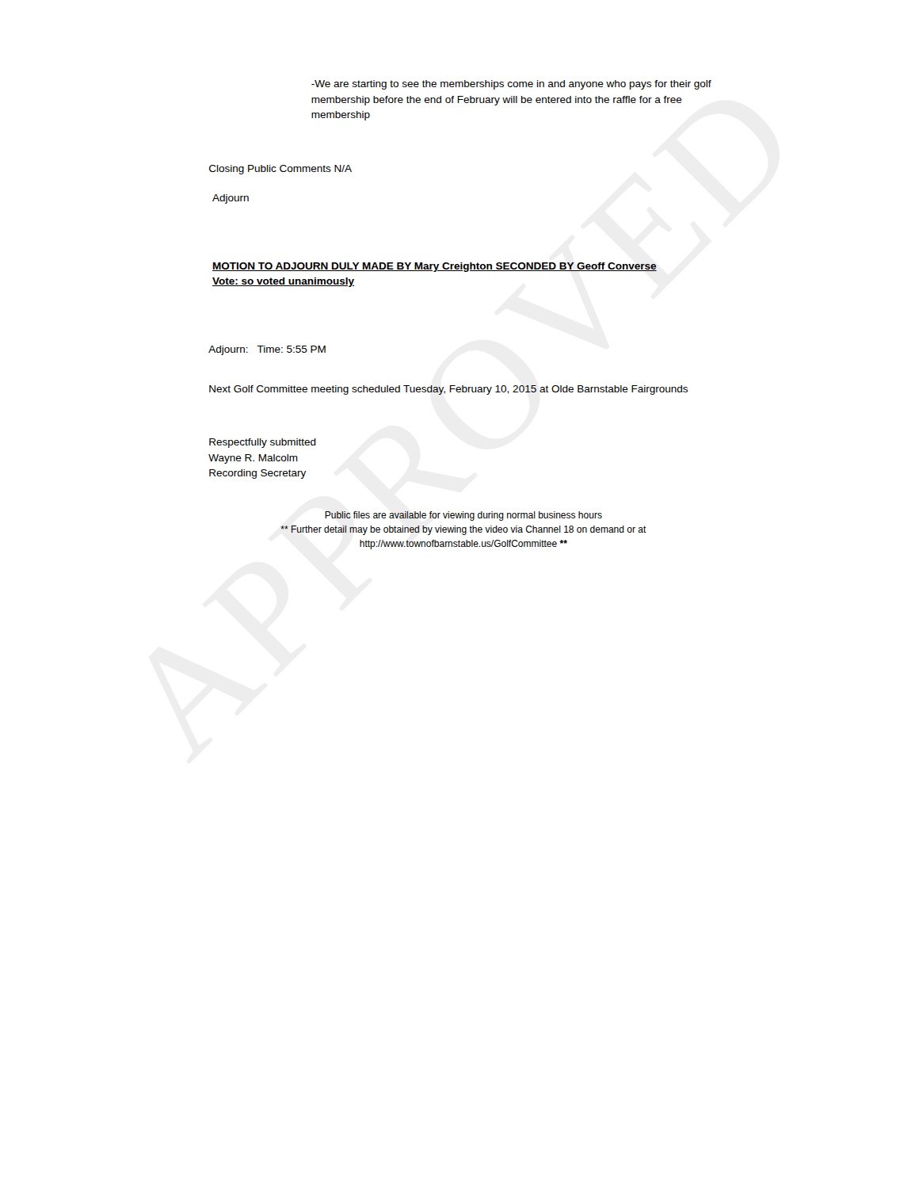APPROVED
-We are starting to see the memberships come in and anyone who pays for their golf membership before the end of February will be entered into the raffle for a free membership
Closing Public Comments N/A
Adjourn
MOTION TO ADJOURN DULY MADE BY Mary Creighton SECONDED BY Geoff Converse
Vote: so voted unanimously
Adjourn: Time: 5:55 PM
Next Golf Committee meeting scheduled Tuesday, February 10, 2015 at Olde Barnstable Fairgrounds
Respectfully submitted
Wayne R. Malcolm
Recording Secretary
Public files are available for viewing during normal business hours
** Further detail may be obtained by viewing the video via Channel 18 on demand or at
http://www.townofbarnstable.us/GolfCommittee **